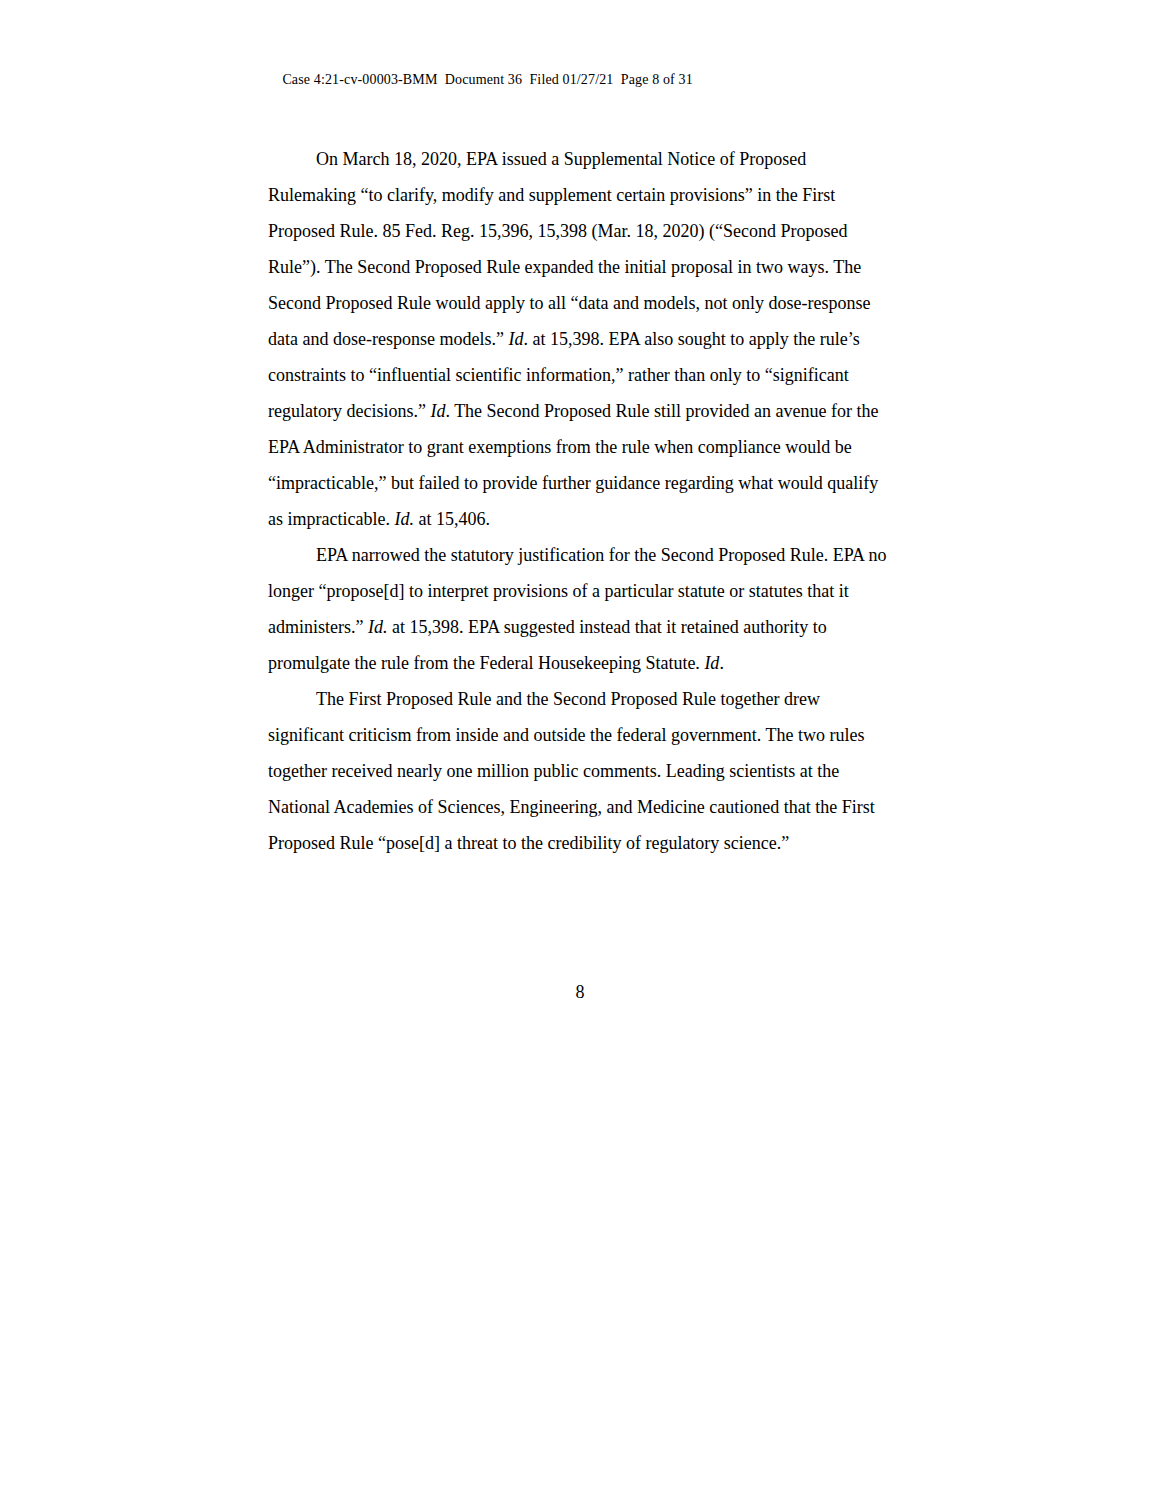Case 4:21-cv-00003-BMM Document 36 Filed 01/27/21 Page 8 of 31
On March 18, 2020, EPA issued a Supplemental Notice of Proposed Rulemaking “to clarify, modify and supplement certain provisions” in the First Proposed Rule. 85 Fed. Reg. 15,396, 15,398 (Mar. 18, 2020) (“Second Proposed Rule”). The Second Proposed Rule expanded the initial proposal in two ways. The Second Proposed Rule would apply to all “data and models, not only dose-response data and dose-response models.” Id. at 15,398. EPA also sought to apply the rule’s constraints to “influential scientific information,” rather than only to “significant regulatory decisions.” Id. The Second Proposed Rule still provided an avenue for the EPA Administrator to grant exemptions from the rule when compliance would be “impracticable,” but failed to provide further guidance regarding what would qualify as impracticable. Id. at 15,406.
EPA narrowed the statutory justification for the Second Proposed Rule. EPA no longer “propose[d] to interpret provisions of a particular statute or statutes that it administers.” Id. at 15,398. EPA suggested instead that it retained authority to promulgate the rule from the Federal Housekeeping Statute. Id.
The First Proposed Rule and the Second Proposed Rule together drew significant criticism from inside and outside the federal government. The two rules together received nearly one million public comments. Leading scientists at the National Academies of Sciences, Engineering, and Medicine cautioned that the First Proposed Rule “pose[d] a threat to the credibility of regulatory science.”
8